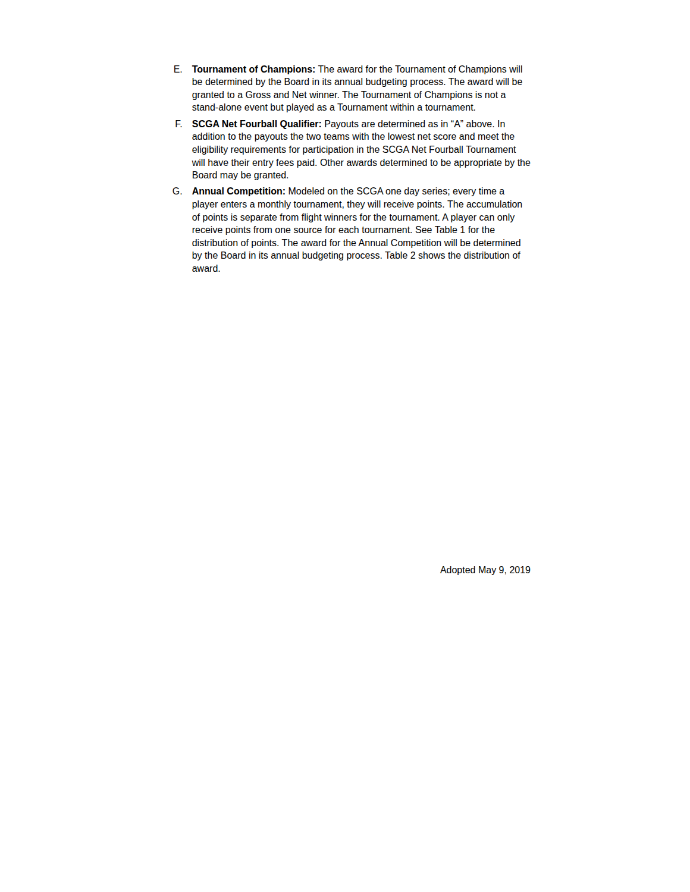Tournament of Champions: The award for the Tournament of Champions will be determined by the Board in its annual budgeting process. The award will be granted to a Gross and Net winner. The Tournament of Champions is not a stand-alone event but played as a Tournament within a tournament.
SCGA Net Fourball Qualifier: Payouts are determined as in “A” above. In addition to the payouts the two teams with the lowest net score and meet the eligibility requirements for participation in the SCGA Net Fourball Tournament will have their entry fees paid. Other awards determined to be appropriate by the Board may be granted.
Annual Competition: Modeled on the SCGA one day series; every time a player enters a monthly tournament, they will receive points. The accumulation of points is separate from flight winners for the tournament. A player can only receive points from one source for each tournament. See Table 1 for the distribution of points. The award for the Annual Competition will be determined by the Board in its annual budgeting process. Table 2 shows the distribution of award.
Adopted May 9, 2019